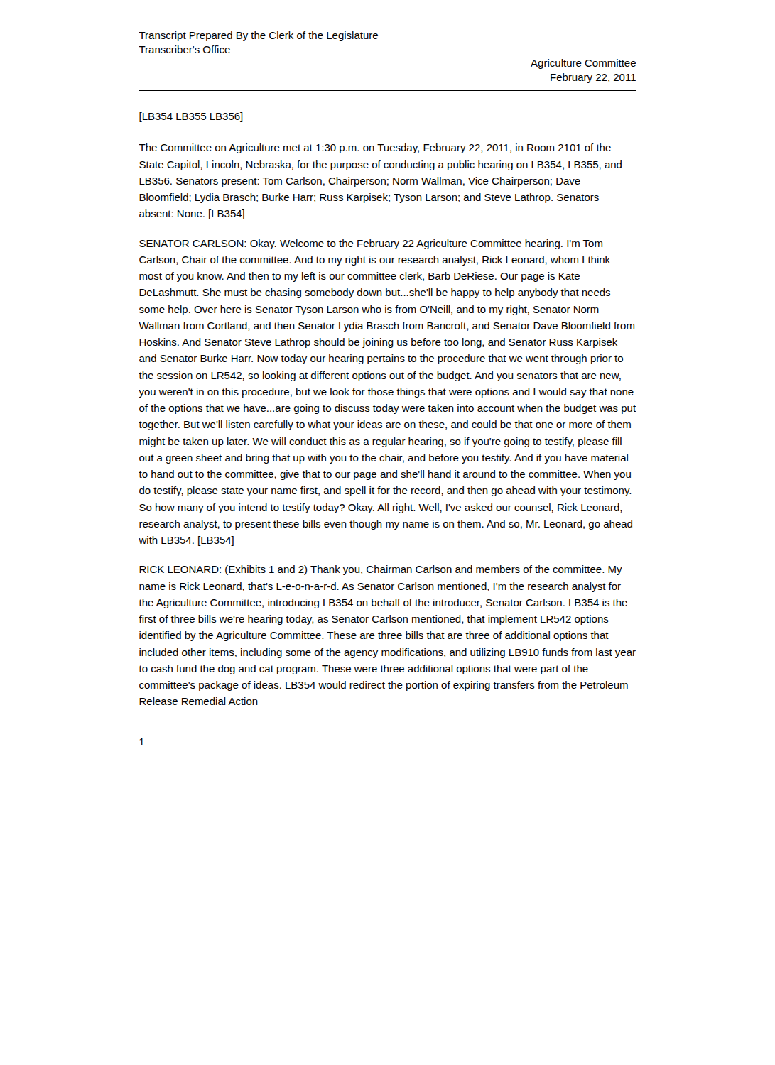Transcript Prepared By the Clerk of the Legislature
Transcriber's Office
Agriculture Committee
February 22, 2011
[LB354 LB355 LB356]
The Committee on Agriculture met at 1:30 p.m. on Tuesday, February 22, 2011, in Room 2101 of the State Capitol, Lincoln, Nebraska, for the purpose of conducting a public hearing on LB354, LB355, and LB356. Senators present: Tom Carlson, Chairperson; Norm Wallman, Vice Chairperson; Dave Bloomfield; Lydia Brasch; Burke Harr; Russ Karpisek; Tyson Larson; and Steve Lathrop. Senators absent: None. [LB354]
SENATOR CARLSON: Okay. Welcome to the February 22 Agriculture Committee hearing. I'm Tom Carlson, Chair of the committee. And to my right is our research analyst, Rick Leonard, whom I think most of you know. And then to my left is our committee clerk, Barb DeRiese. Our page is Kate DeLashmutt. She must be chasing somebody down but...she'll be happy to help anybody that needs some help. Over here is Senator Tyson Larson who is from O'Neill, and to my right, Senator Norm Wallman from Cortland, and then Senator Lydia Brasch from Bancroft, and Senator Dave Bloomfield from Hoskins. And Senator Steve Lathrop should be joining us before too long, and Senator Russ Karpisek and Senator Burke Harr. Now today our hearing pertains to the procedure that we went through prior to the session on LR542, so looking at different options out of the budget. And you senators that are new, you weren't in on this procedure, but we look for those things that were options and I would say that none of the options that we have...are going to discuss today were taken into account when the budget was put together. But we'll listen carefully to what your ideas are on these, and could be that one or more of them might be taken up later. We will conduct this as a regular hearing, so if you're going to testify, please fill out a green sheet and bring that up with you to the chair, and before you testify. And if you have material to hand out to the committee, give that to our page and she'll hand it around to the committee. When you do testify, please state your name first, and spell it for the record, and then go ahead with your testimony. So how many of you intend to testify today? Okay. All right. Well, I've asked our counsel, Rick Leonard, research analyst, to present these bills even though my name is on them. And so, Mr. Leonard, go ahead with LB354. [LB354]
RICK LEONARD: (Exhibits 1 and 2) Thank you, Chairman Carlson and members of the committee. My name is Rick Leonard, that's L-e-o-n-a-r-d. As Senator Carlson mentioned, I'm the research analyst for the Agriculture Committee, introducing LB354 on behalf of the introducer, Senator Carlson. LB354 is the first of three bills we're hearing today, as Senator Carlson mentioned, that implement LR542 options identified by the Agriculture Committee. These are three bills that are three of additional options that included other items, including some of the agency modifications, and utilizing LB910 funds from last year to cash fund the dog and cat program. These were three additional options that were part of the committee's package of ideas. LB354 would redirect the portion of expiring transfers from the Petroleum Release Remedial Action
1